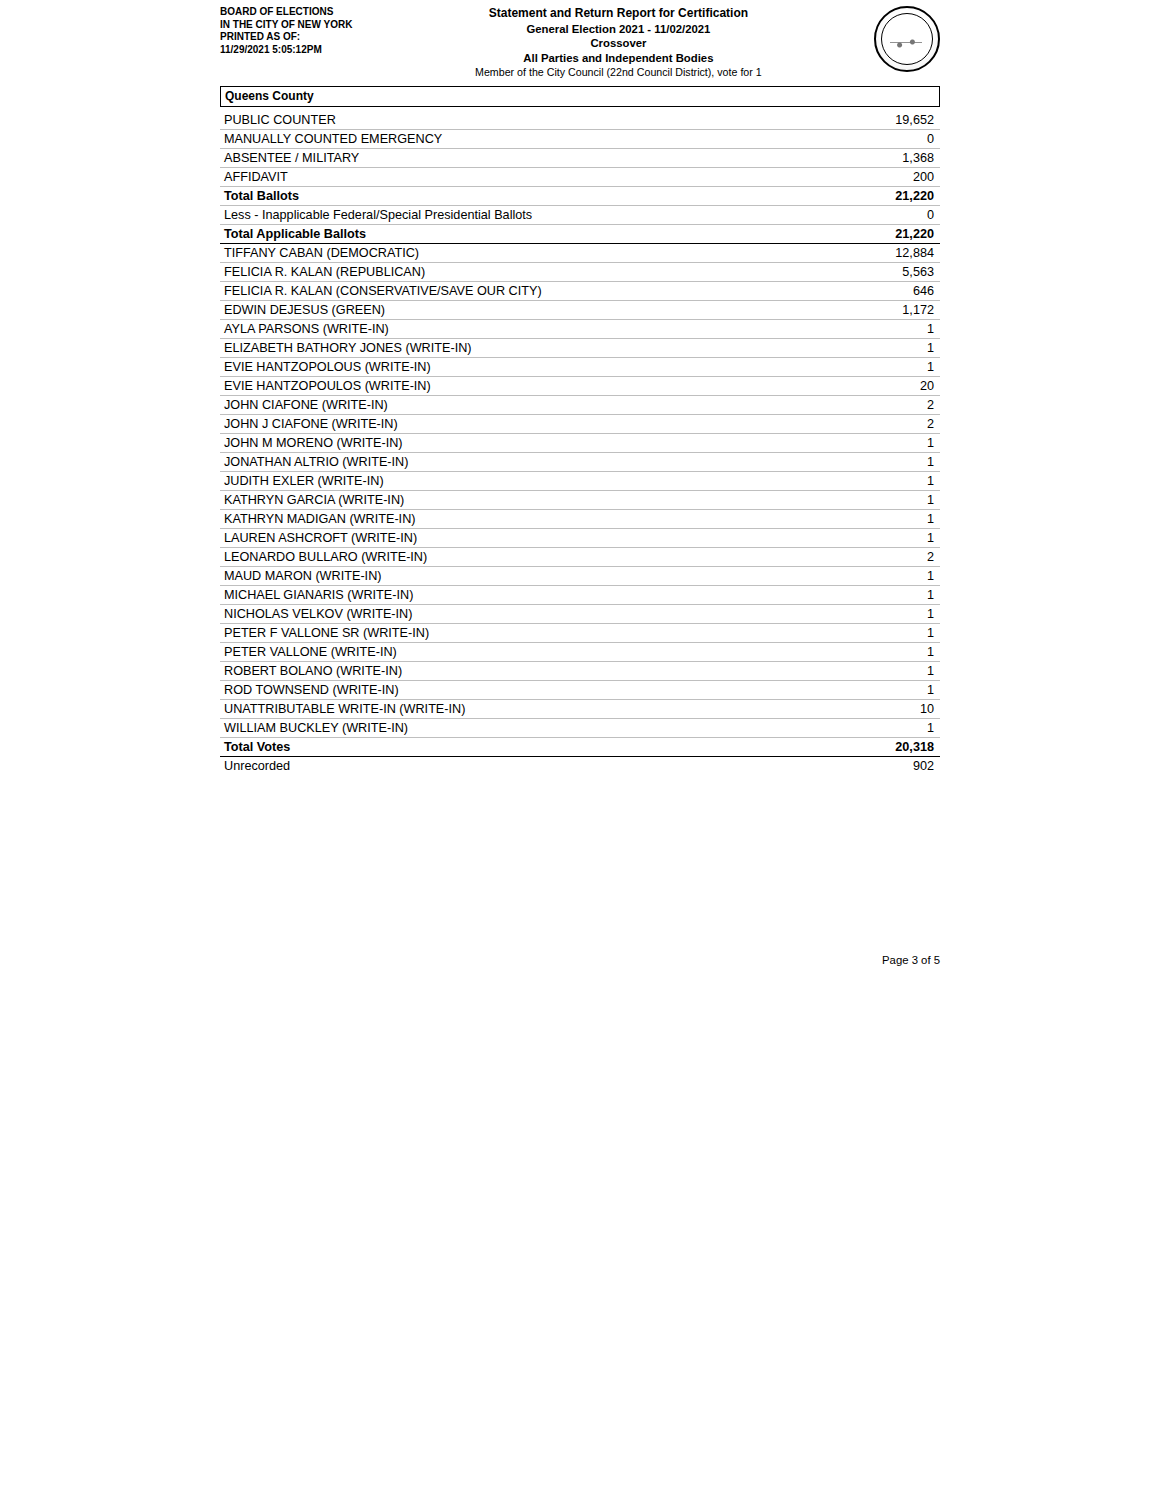BOARD OF ELECTIONS
IN THE CITY OF NEW YORK
PRINTED AS OF:
11/29/2021 5:05:12PM
Statement and Return Report for Certification
General Election 2021 - 11/02/2021
Crossover
All Parties and Independent Bodies
Member of the City Council (22nd Council District), vote for 1
Queens County
| PUBLIC COUNTER | 19,652 |
| MANUALLY COUNTED EMERGENCY | 0 |
| ABSENTEE / MILITARY | 1,368 |
| AFFIDAVIT | 200 |
| Total Ballots | 21,220 |
| Less - Inapplicable Federal/Special Presidential Ballots | 0 |
| Total Applicable Ballots | 21,220 |
| TIFFANY CABAN (DEMOCRATIC) | 12,884 |
| FELICIA R. KALAN (REPUBLICAN) | 5,563 |
| FELICIA R. KALAN (CONSERVATIVE/SAVE OUR CITY) | 646 |
| EDWIN DEJESUS (GREEN) | 1,172 |
| AYLA PARSONS (WRITE-IN) | 1 |
| ELIZABETH BATHORY JONES (WRITE-IN) | 1 |
| EVIE HANTZOPOLOUS (WRITE-IN) | 1 |
| EVIE HANTZOPOULOS (WRITE-IN) | 20 |
| JOHN CIAFONE (WRITE-IN) | 2 |
| JOHN J CIAFONE (WRITE-IN) | 2 |
| JOHN M MORENO (WRITE-IN) | 1 |
| JONATHAN ALTRIO (WRITE-IN) | 1 |
| JUDITH EXLER (WRITE-IN) | 1 |
| KATHRYN GARCIA (WRITE-IN) | 1 |
| KATHRYN MADIGAN (WRITE-IN) | 1 |
| LAUREN ASHCROFT (WRITE-IN) | 1 |
| LEONARDO BULLARO (WRITE-IN) | 2 |
| MAUD MARON (WRITE-IN) | 1 |
| MICHAEL GIANARIS (WRITE-IN) | 1 |
| NICHOLAS VELKOV (WRITE-IN) | 1 |
| PETER F VALLONE SR (WRITE-IN) | 1 |
| PETER VALLONE (WRITE-IN) | 1 |
| ROBERT BOLANO (WRITE-IN) | 1 |
| ROD TOWNSEND (WRITE-IN) | 1 |
| UNATTRIBUTABLE WRITE-IN (WRITE-IN) | 10 |
| WILLIAM BUCKLEY (WRITE-IN) | 1 |
| Total Votes | 20,318 |
| Unrecorded | 902 |
Page 3 of 5